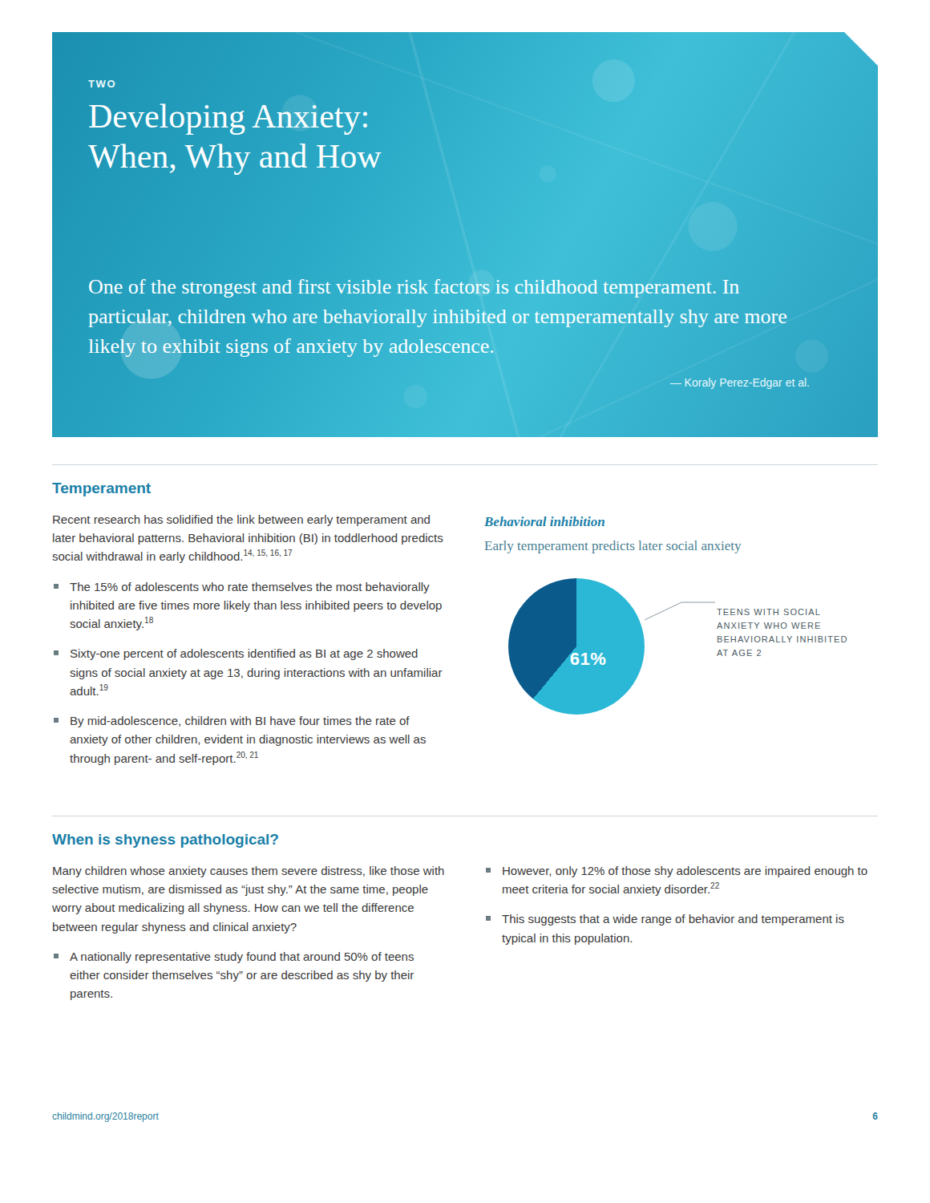TWO
Developing Anxiety:
When, Why and How
One of the strongest and first visible risk factors is childhood temperament. In particular, children who are behaviorally inhibited or temperamentally shy are more likely to exhibit signs of anxiety by adolescence.
— Koraly Perez-Edgar et al.
Temperament
Recent research has solidified the link between early temperament and later behavioral patterns. Behavioral inhibition (BI) in toddlerhood predicts social withdrawal in early childhood.14, 15, 16, 17
The 15% of adolescents who rate themselves the most behaviorally inhibited are five times more likely than less inhibited peers to develop social anxiety.18
Sixty-one percent of adolescents identified as BI at age 2 showed signs of social anxiety at age 13, during interactions with an unfamiliar adult.19
By mid-adolescence, children with BI have four times the rate of anxiety of other children, evident in diagnostic interviews as well as through parent- and self-report.20, 21
Behavioral inhibition
Early temperament predicts later social anxiety
61%
Teens with social anxiety who were behaviorally inhibited at age 2
When is shyness pathological?
Many children whose anxiety causes them severe distress, like those with selective mutism, are dismissed as “just shy.” At the same time, people worry about medicalizing all shyness. How can we tell the difference between regular shyness and clinical anxiety?
A nationally representative study found that around 50% of teens either consider themselves “shy” or are described as shy by their parents.
However, only 12% of those shy adolescents are impaired enough to meet criteria for social anxiety disorder.22
This suggests that a wide range of behavior and temperament is typical in this population.
childmind.org/2018report 6